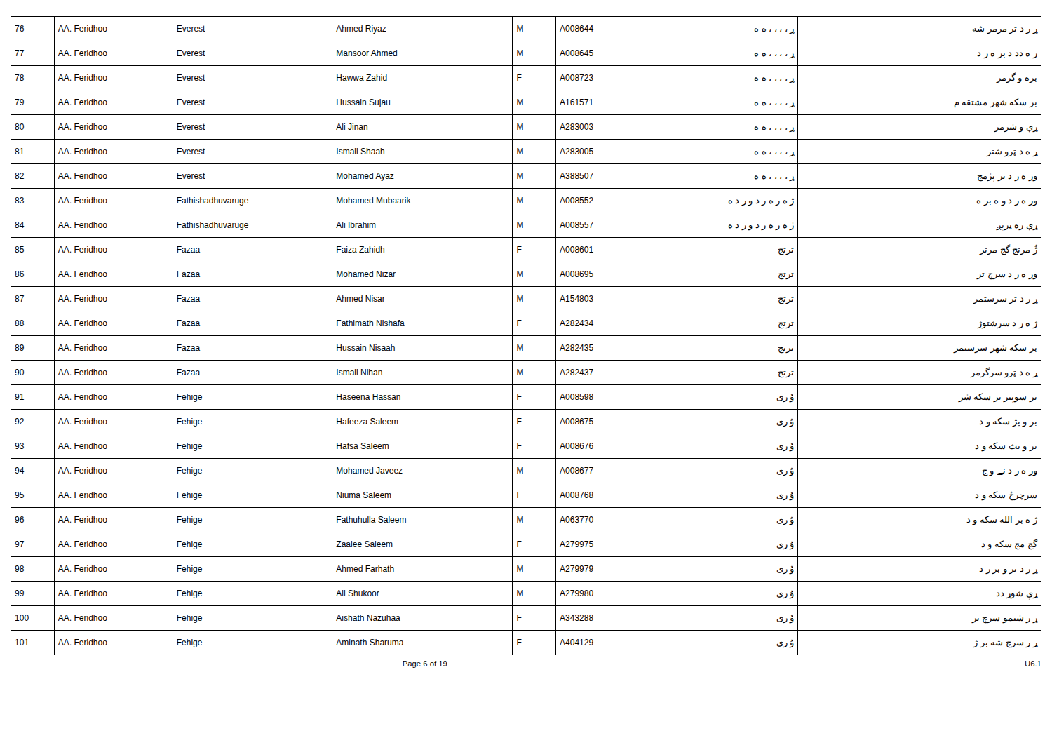| 76 | AA. Feridhoo | Everest | Ahmed Riyaz | M | A008644 | ړ ، ، ، ، ه ه | ړ ر د تر مرمر شه |
| 77 | AA. Feridhoo | Everest | Mansoor Ahmed | M | A008645 | ړ ، ، ، ، ه ه | ر ه دد د بر ه ر د |
| 78 | AA. Feridhoo | Everest | Hawwa Zahid | F | A008723 | ړ ، ، ، ، ه ه | بره و گرمر |
| 79 | AA. Feridhoo | Everest | Hussain Sujau | M | A161571 | ړ ، ، ، ، ه ه | بر سکه شهر مشتقه م |
| 80 | AA. Feridhoo | Everest | Ali Jinan | M | A283003 | ړ ، ، ، ، ه ه | ړې و شرمر |
| 81 | AA. Feridhoo | Everest | Ismail Shaah | M | A283005 | ړ ، ، ، ، ه ه | ړ ه د ټرو شتر |
| 82 | AA. Feridhoo | Everest | Mohamed Ayaz | M | A388507 | ړ ، ، ، ، ه ه | ور ه ر د بر پژمج |
| 83 | AA. Feridhoo | Fathishadhuvaruge | Mohamed Mubaarik | M | A008552 | ژ ه ر ه ر د و ر د ه | ور ه ر د و ه بر ه |
| 84 | AA. Feridhoo | Fathishadhuvaruge | Ali Ibrahim | M | A008557 | ژ ه ر ه ر د و ر د ه | ړې ره ټرېږ |
| 85 | AA. Feridhoo | Fazaa | Faiza Zahidh | F | A008601 | ترتج | ژٌ مرتج گج مرتر |
| 86 | AA. Feridhoo | Fazaa | Mohamed Nizar | M | A008695 | ترتج | ور ه ر د سرچ تر |
| 87 | AA. Feridhoo | Fazaa | Ahmed Nisar | M | A154803 | ترتج | ړ ر د تر سرستمر |
| 88 | AA. Feridhoo | Fazaa | Fathimath Nishafa | F | A282434 | ترتج | ژ ه ر د سرشتوژ |
| 89 | AA. Feridhoo | Fazaa | Hussain Nisaah | M | A282435 | ترتج | بر سکه شهر سرستمر |
| 90 | AA. Feridhoo | Fazaa | Ismail Nihan | M | A282437 | ترتج | ړ ه د ټرو سرگرمر |
| 91 | AA. Feridhoo | Fehige | Haseena Hassan | F | A008598 | ۇ رى | بر سوپتر بر سکه شر |
| 92 | AA. Feridhoo | Fehige | Hafeeza Saleem | F | A008675 | ۇ رى | بر و پژ سکه و د |
| 93 | AA. Feridhoo | Fehige | Hafsa Saleem | F | A008676 | ۇ رى | بر و بث سکه و د |
| 94 | AA. Feridhoo | Fehige | Mohamed Javeez | M | A008677 | ۇ رى | ور ه ر د نے و ج |
| 95 | AA. Feridhoo | Fehige | Niuma Saleem | F | A008768 | ۇ رى | سرچرځ سکه و د |
| 96 | AA. Feridhoo | Fehige | Fathuhulla Saleem | M | A063770 | ۇ رى | ژ ه بر الله سکه و د |
| 97 | AA. Feridhoo | Fehige | Zaalee Saleem | F | A279975 | ۇ رى | گج مج سکه و د |
| 98 | AA. Feridhoo | Fehige | Ahmed Farhath | M | A279979 | ۇ رى | ړ ر د تر و بر ر د |
| 99 | AA. Feridhoo | Fehige | Ali Shukoor | M | A279980 | ۇ رى | ړې شوړ دد |
| 100 | AA. Feridhoo | Fehige | Aishath Nazuhaa | F | A343288 | ۇ رى | ړ ر شتمو سرچ تر |
| 101 | AA. Feridhoo | Fehige | Aminath Sharuma | F | A404129 | ۇ رى | ړ ر سرچ شه بر ژ |
Page 6 of 19 U6.1